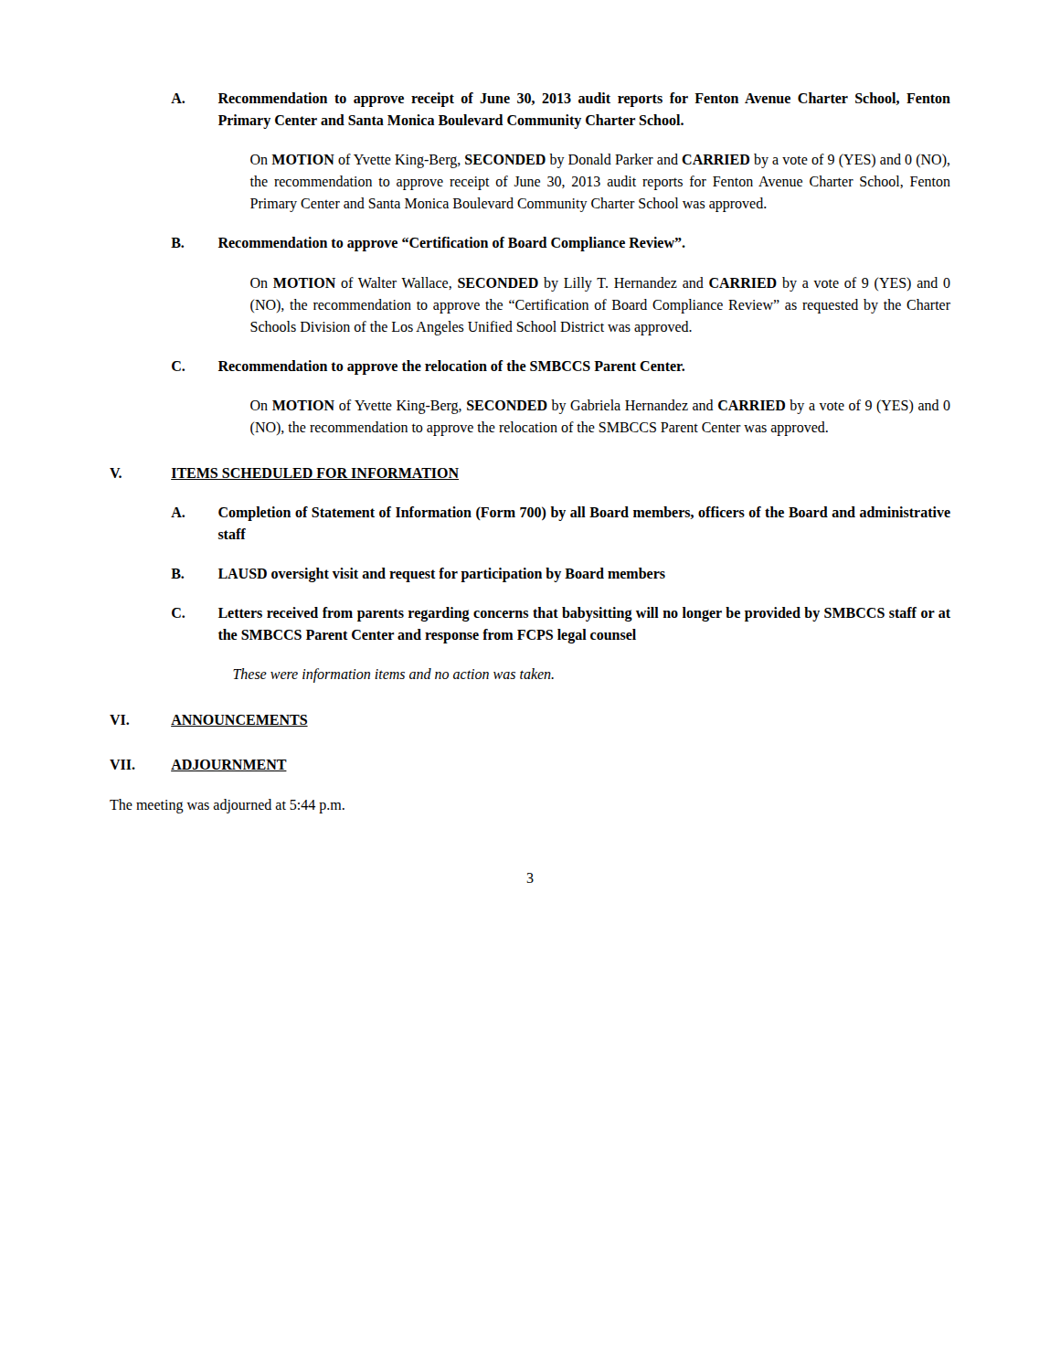A.
Recommendation to approve receipt of June 30, 2013 audit reports for Fenton Avenue Charter School, Fenton Primary Center and Santa Monica Boulevard Community Charter School.
On MOTION of Yvette King-Berg, SECONDED by Donald Parker and CARRIED by a vote of 9 (YES) and 0 (NO), the recommendation to approve receipt of June 30, 2013 audit reports for Fenton Avenue Charter School, Fenton Primary Center and Santa Monica Boulevard Community Charter School was approved.
B.
Recommendation to approve “Certification of Board Compliance Review”.
On MOTION of Walter Wallace, SECONDED by Lilly T. Hernandez and CARRIED by a vote of 9 (YES) and 0 (NO), the recommendation to approve the “Certification of Board Compliance Review” as requested by the Charter Schools Division of the Los Angeles Unified School District was approved.
C.
Recommendation to approve the relocation of the SMBCCS Parent Center.
On MOTION of Yvette King-Berg, SECONDED by Gabriela Hernandez and CARRIED by a vote of 9 (YES) and 0 (NO), the recommendation to approve the relocation of the SMBCCS Parent Center was approved.
V.
ITEMS SCHEDULED FOR INFORMATION
A.
Completion of Statement of Information (Form 700) by all Board members, officers of the Board and administrative staff
B.
LAUSD oversight visit and request for participation by Board members
C.
Letters received from parents regarding concerns that babysitting will no longer be provided by SMBCCS staff or at the SMBCCS Parent Center and response from FCPS legal counsel
These were information items and no action was taken.
VI.
ANNOUNCEMENTS
VII.
ADJOURNMENT
The meeting was adjourned at 5:44 p.m.
3